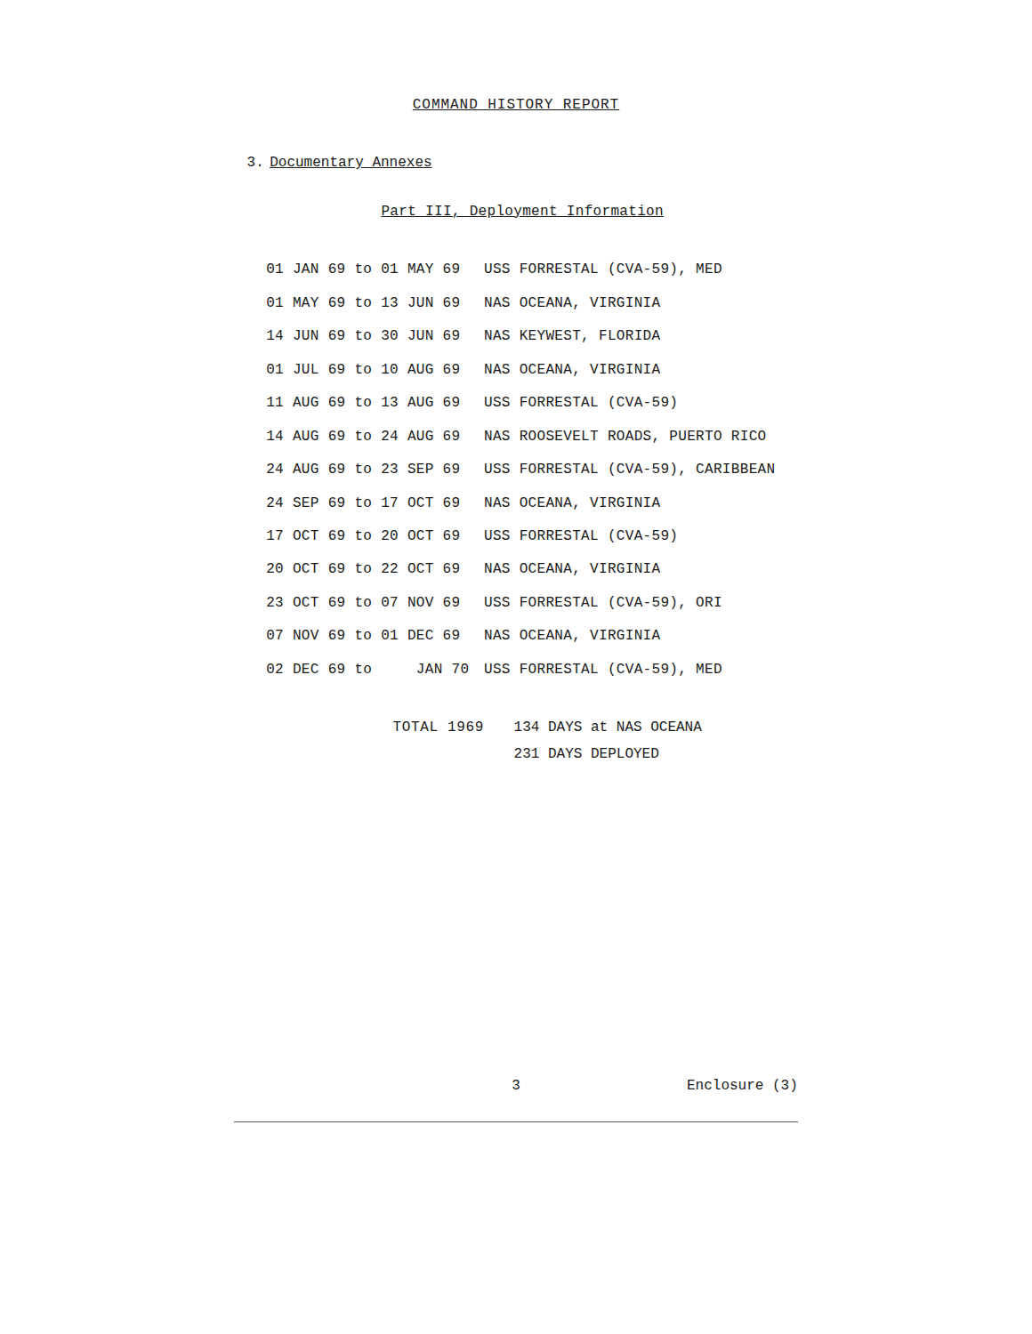COMMAND HISTORY REPORT
3. Documentary Annexes
Part III, Deployment Information
| 01 JAN 69 to 01 MAY 69 | USS FORRESTAL (CVA-59), MED |
| 01 MAY 69 to 13 JUN 69 | NAS OCEANA, VIRGINIA |
| 14 JUN 69 to 30 JUN 69 | NAS KEYWEST, FLORIDA |
| 01 JUL 69 to 10 AUG 69 | NAS OCEANA, VIRGINIA |
| 11 AUG 69 to 13 AUG 69 | USS FORRESTAL (CVA-59) |
| 14 AUG 69 to 24 AUG 69 | NAS ROOSEVELT ROADS, PUERTO RICO |
| 24 AUG 69 to 23 SEP 69 | USS FORRESTAL (CVA-59), CARIBBEAN |
| 24 SEP 69 to 17 OCT 69 | NAS OCEANA, VIRGINIA |
| 17 OCT 69 to 20 OCT 69 | USS FORRESTAL (CVA-59) |
| 20 OCT 69 to 22 OCT 69 | NAS OCEANA, VIRGINIA |
| 23 OCT 69 to 07 NOV 69 | USS FORRESTAL (CVA-59), ORI |
| 07 NOV 69 to 01 DEC 69 | NAS OCEANA, VIRGINIA |
| 02 DEC 69 to JAN 70 | USS FORRESTAL (CVA-59), MED |
| TOTAL 1969 | 134 DAYS at NAS OCEANA |
| | 231 DAYS DEPLOYED |
3 Enclosure (3)